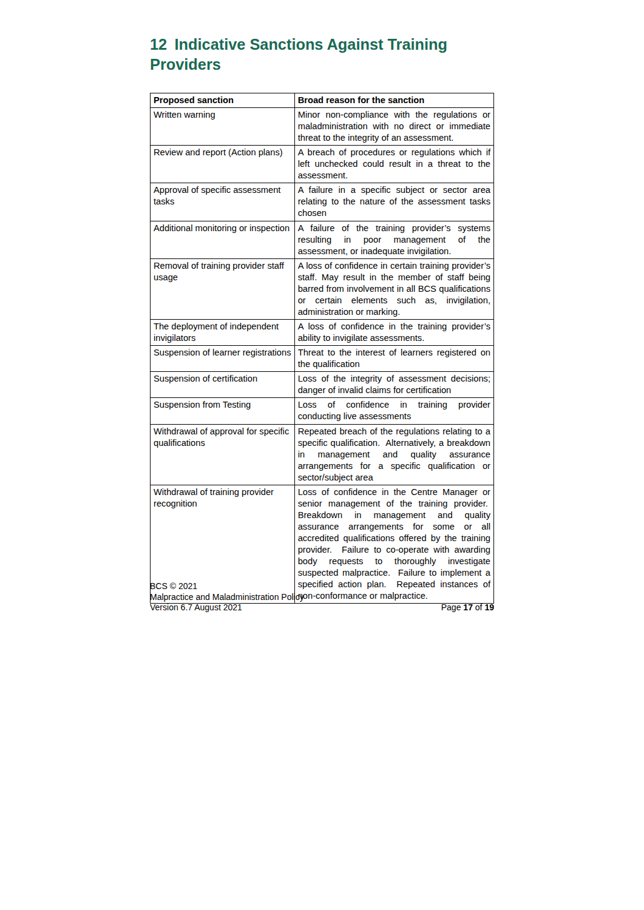12 Indicative Sanctions Against Training Providers
| Proposed sanction | Broad reason for the sanction |
| --- | --- |
| Written warning | Minor non-compliance with the regulations or maladministration with no direct or immediate threat to the integrity of an assessment. |
| Review and report (Action plans) | A breach of procedures or regulations which if left unchecked could result in a threat to the assessment. |
| Approval of specific assessment tasks | A failure in a specific subject or sector area relating to the nature of the assessment tasks chosen |
| Additional monitoring or inspection | A failure of the training provider’s systems resulting in poor management of the assessment, or inadequate invigilation. |
| Removal of training provider staff usage | A loss of confidence in certain training provider’s staff. May result in the member of staff being barred from involvement in all BCS qualifications or certain elements such as, invigilation, administration or marking. |
| The deployment of independent invigilators | A loss of confidence in the training provider’s ability to invigilate assessments. |
| Suspension of learner registrations | Threat to the interest of learners registered on the qualification |
| Suspension of certification | Loss of the integrity of assessment decisions; danger of invalid claims for certification |
| Suspension from Testing | Loss of confidence in training provider conducting live assessments |
| Withdrawal of approval for specific qualifications | Repeated breach of the regulations relating to a specific qualification. Alternatively, a breakdown in management and quality assurance arrangements for a specific qualification or sector/subject area |
| Withdrawal of training provider recognition | Loss of confidence in the Centre Manager or senior management of the training provider. Breakdown in management and quality assurance arrangements for some or all accredited qualifications offered by the training provider. Failure to co-operate with awarding body requests to thoroughly investigate suspected malpractice. Failure to implement a specified action plan. Repeated instances of non-conformance or malpractice. |
BCS © 2021
Malpractice and Maladministration Policy
Version 6.7 August 2021
Page 17 of 19